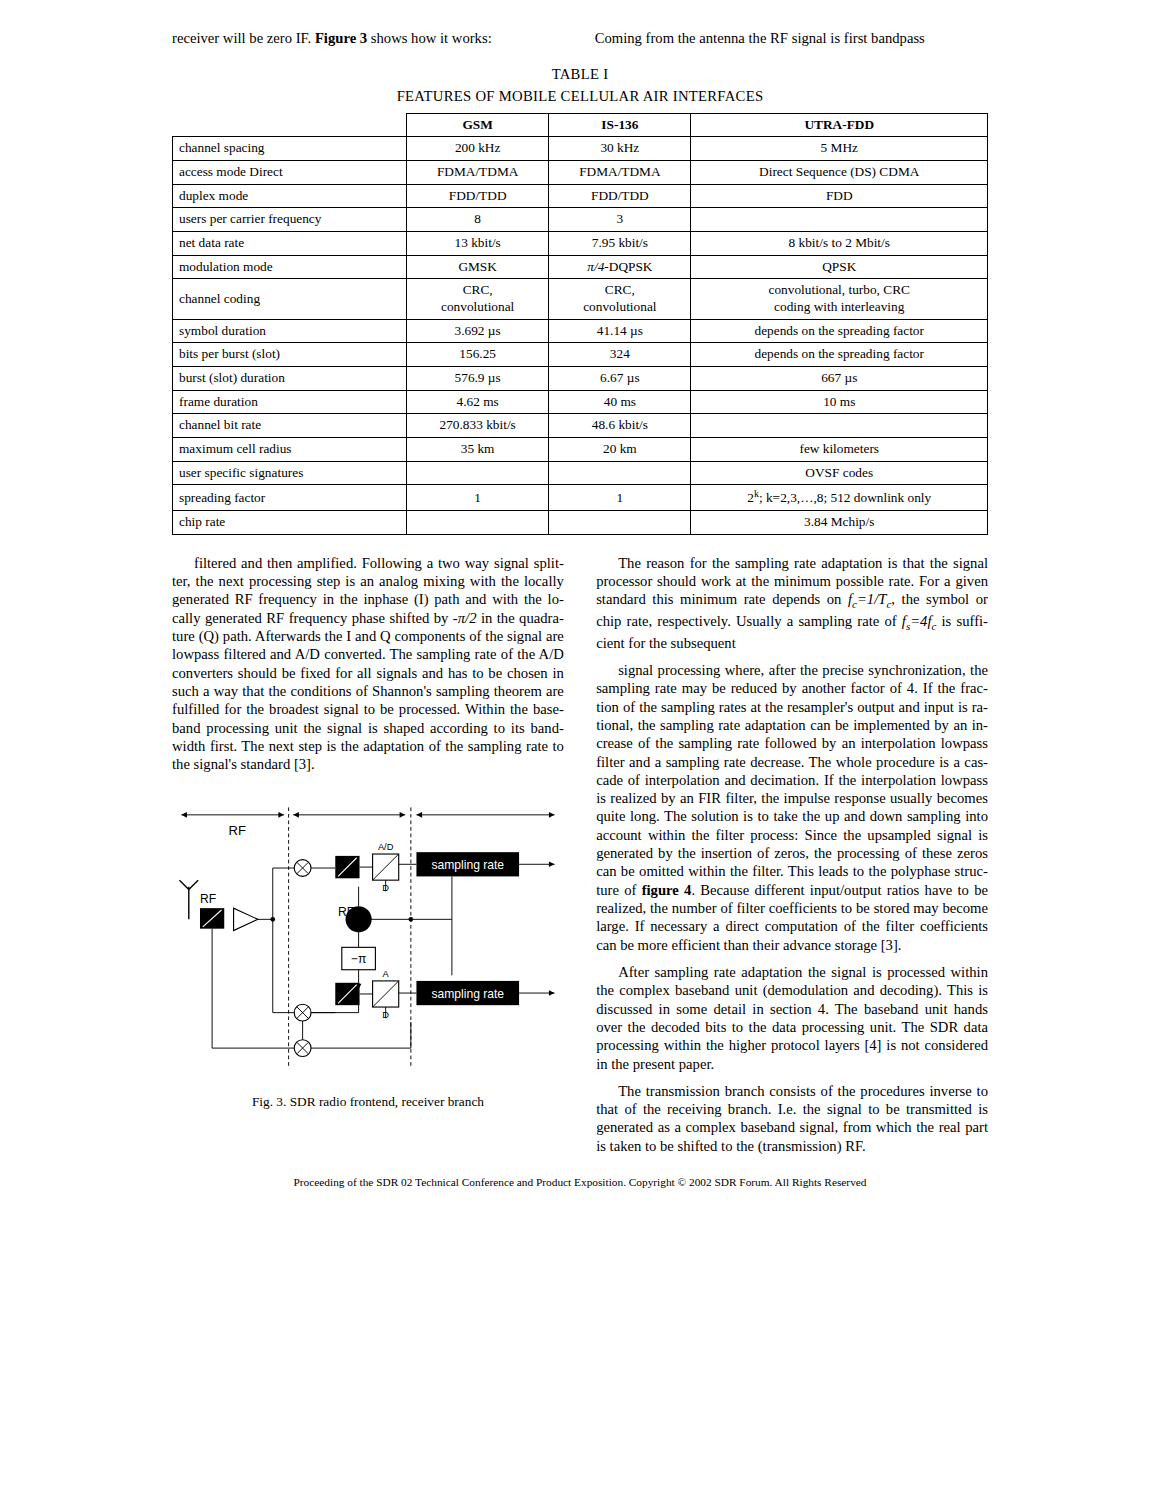receiver will be zero IF. Figure 3 shows how it works:
Coming from the antenna the RF signal is first bandpass
TABLE I
FEATURES OF MOBILE CELLULAR AIR INTERFACES
| | GSM | IS-136 | UTRA-FDD |
| --- | --- | --- | --- |
| channel spacing | 200 kHz | 30 kHz | 5 MHz |
| access mode Direct | FDMA/TDMA | FDMA/TDMA | Direct Sequence (DS) CDMA |
| duplex mode | FDD/TDD | FDD/TDD | FDD |
| users per carrier frequency | 8 | 3 | |
| net data rate | 13 kbit/s | 7.95 kbit/s | 8 kbit/s to 2 Mbit/s |
| modulation mode | GMSK | π/4 -DQPSK | QPSK |
| channel coding | CRC, convolutional | CRC, convolutional | convolutional, turbo, CRC coding with interleaving |
| symbol duration | 3.692 µs | 41.14 µs | depends on the spreading factor |
| bits per burst (slot) | 156.25 | 324 | depends on the spreading factor |
| burst (slot) duration | 576.9 µs | 6.67 µs | 667 µs |
| frame duration | 4.62 ms | 40 ms | 10 ms |
| channel bit rate | 270.833 kbit/s | 48.6 kbit/s | |
| maximum cell radius | 35 km | 20 km | few kilometers |
| user specific signatures | | | OVSF codes |
| spreading factor | 1 | 1 | 2 k ; k=2,3,…,8; 512 downlink only |
| chip rate | | | 3.84 Mchip/s |
filtered and then amplified. Following a two way signal splitter, the next processing step is an analog mixing with the locally generated RF frequency in the inphase (I) path and with the locally generated RF frequency phase shifted by -π/2 in the quadrature (Q) path. Afterwards the I and Q components of the signal are lowpass filtered and A/D converted. The sampling rate of the A/D converters should be fixed for all signals and has to be chosen in such a way that the conditions of Shannon's sampling theorem are fulfilled for the broadest signal to be processed. Within the baseband processing unit the signal is shaped according to its bandwidth first. The next step is the adaptation of the sampling rate to the signal's standard [3].
RF RF A/D D sampling rate RF −π A D sampling rate
Fig. 3. SDR radio frontend, receiver branch
The reason for the sampling rate adaptation is that the signal processor should work at the minimum possible rate. For a given standard this minimum rate depends on fc=1/Tc, the symbol or chip rate, respectively. Usually a sampling rate of fs=4fc is sufficient for the subsequent
signal processing where, after the precise synchronization, the sampling rate may be reduced by another factor of 4. If the fraction of the sampling rates at the resampler's output and input is rational, the sampling rate adaptation can be implemented by an increase of the sampling rate followed by an interpolation lowpass filter and a sampling rate decrease. The whole procedure is a cascade of interpolation and decimation. If the interpolation lowpass is realized by an FIR filter, the impulse response usually becomes quite long. The solution is to take the up and down sampling into account within the filter process: Since the upsampled signal is generated by the insertion of zeros, the processing of these zeros can be omitted within the filter. This leads to the polyphase structure of figure 4. Because different input/output ratios have to be realized, the number of filter coefficients to be stored may become large. If necessary a direct computation of the filter coefficients can be more efficient than their advance storage [3].
After sampling rate adaptation the signal is processed within the complex baseband unit (demodulation and decoding). This is discussed in some detail in section 4. The baseband unit hands over the decoded bits to the data processing unit. The SDR data processing within the higher protocol layers [4] is not considered in the present paper.
The transmission branch consists of the procedures inverse to that of the receiving branch. I.e. the signal to be transmitted is generated as a complex baseband signal, from which the real part is taken to be shifted to the (transmission) RF.
Proceeding of the SDR 02 Technical Conference and Product Exposition. Copyright © 2002 SDR Forum. All Rights Reserved